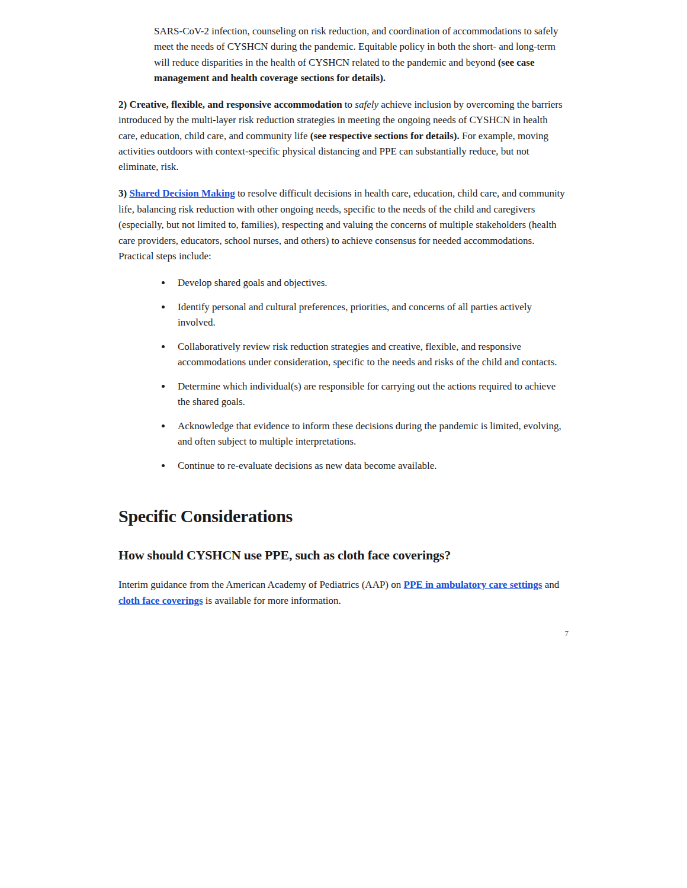SARS-CoV-2 infection, counseling on risk reduction, and coordination of accommodations to safely meet the needs of CYSHCN during the pandemic. Equitable policy in both the short- and long-term will reduce disparities in the health of CYSHCN related to the pandemic and beyond (see case management and health coverage sections for details).
2) Creative, flexible, and responsive accommodation to safely achieve inclusion by overcoming the barriers introduced by the multi-layer risk reduction strategies in meeting the ongoing needs of CYSHCN in health care, education, child care, and community life (see respective sections for details). For example, moving activities outdoors with context-specific physical distancing and PPE can substantially reduce, but not eliminate, risk.
3) Shared Decision Making to resolve difficult decisions in health care, education, child care, and community life, balancing risk reduction with other ongoing needs, specific to the needs of the child and caregivers (especially, but not limited to, families), respecting and valuing the concerns of multiple stakeholders (health care providers, educators, school nurses, and others) to achieve consensus for needed accommodations. Practical steps include:
Develop shared goals and objectives.
Identify personal and cultural preferences, priorities, and concerns of all parties actively involved.
Collaboratively review risk reduction strategies and creative, flexible, and responsive accommodations under consideration, specific to the needs and risks of the child and contacts.
Determine which individual(s) are responsible for carrying out the actions required to achieve the shared goals.
Acknowledge that evidence to inform these decisions during the pandemic is limited, evolving, and often subject to multiple interpretations.
Continue to re-evaluate decisions as new data become available.
Specific Considerations
How should CYSHCN use PPE, such as cloth face coverings?
Interim guidance from the American Academy of Pediatrics (AAP) on PPE in ambulatory care settings and cloth face coverings is available for more information.
7